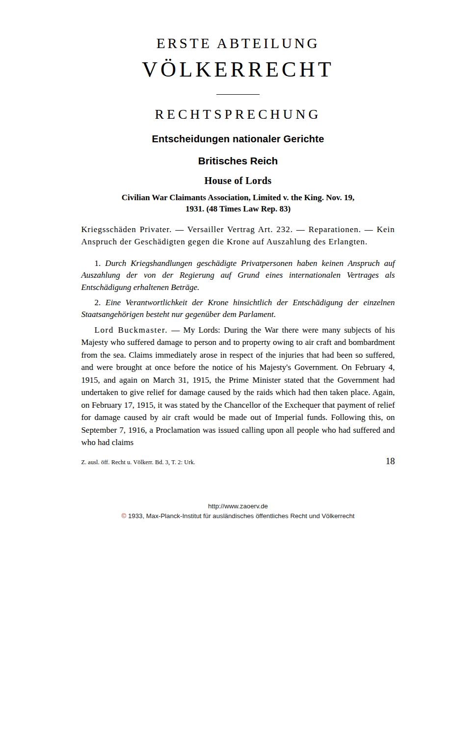ERSTE ABTEILUNG
VÖLKERRECHT
RECHTSPRECHUNG
Entscheidungen nationaler Gerichte
Britisches Reich
House of Lords
Civilian War Claimants Association, Limited v. the King. Nov. 19,
1931. (48 Times Law Rep. 83)
Kriegsschäden Privater. — Versailler Vertrag Art. 232. — Reparationen. — Kein Anspruch der Geschädigten gegen die Krone auf Auszahlung des Erlangten.
1. Durch Kriegshandlungen geschädigte Privatpersonen haben keinen Anspruch auf Auszahlung der von der Regierung auf Grund eines internationalen Vertrages als Entschädigung erhaltenen Beträge.
2. Eine Verantwortlichkeit der Krone hinsichtlich der Entschädigung der einzelnen Staatsangehörigen besteht nur gegenüber dem Parlament.
Lord Buckmaster. — My Lords: During the War there were many subjects of his Majesty who suffered damage to person and to property owing to air craft and bombardment from the sea. Claims immediately arose in respect of the injuries that had been so suffered, and were brought at once before the notice of his Majesty's Government. On February 4, 1915, and again on March 31, 1915, the Prime Minister stated that the Government had undertaken to give relief for damage caused by the raids which had then taken place. Again, on February 17, 1915, it was stated by the Chancellor of the Exchequer that payment of relief for damage caused by air craft would be made out of Imperial funds. Following this, on September 7, 1916, a Proclamation was issued calling upon all people who had suffered and who had claims
Z. ausl. öff. Recht u. Völkerr. Bd. 3, T. 2: Urk. 18
http://www.zaoerv.de
© 1933, Max-Planck-Institut für ausländisches öffentliches Recht und Völkerrecht